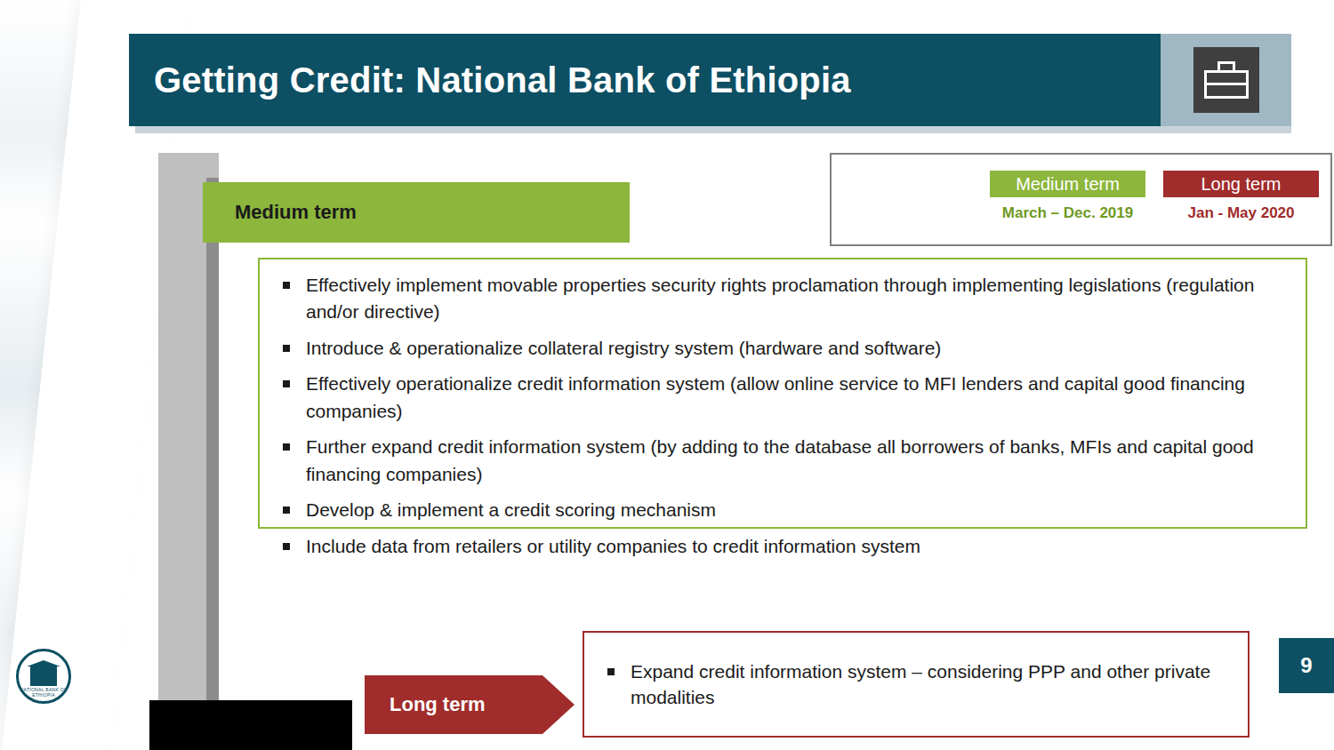Getting Credit: National Bank of Ethiopia
Medium term
Long term
March – Dec. 2019
Jan - May 2020
Medium term
Effectively implement movable properties security rights proclamation through implementing legislations (regulation and/or directive)
Introduce & operationalize collateral registry system (hardware and software)
Effectively operationalize credit information system (allow online service to MFI lenders and capital good financing companies)
Further expand credit information system (by adding to the database all borrowers of banks, MFIs and capital good financing companies)
Develop & implement a credit scoring mechanism
Include data from retailers or utility companies to credit information system
Long term
Expand credit information system – considering PPP and other private modalities
9
NATIONAL BANK OF ETHIOPIA